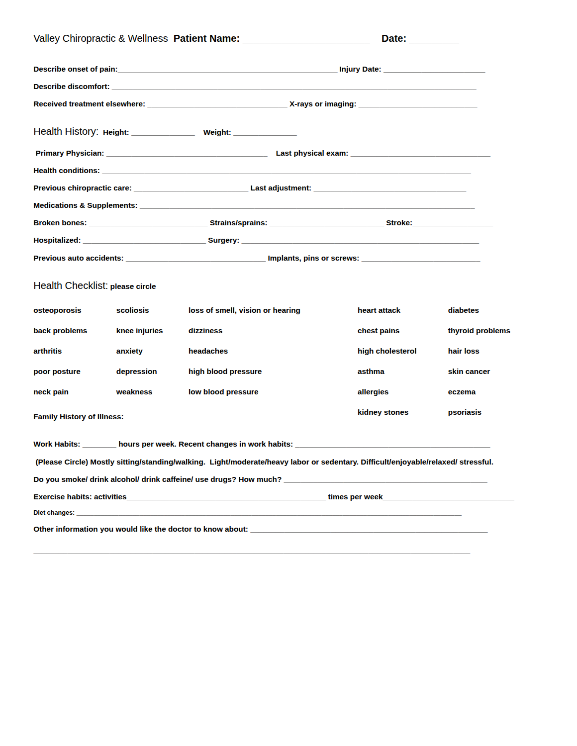Valley Chiropractic & Wellness Patient Name: _______________________ Date: _________
Describe onset of pain:_______________________________________________________ Injury Date: ________________________
Describe discomfort: ______________________________________________________________________________________
Received treatment elsewhere: _________________________________ X-rays or imaging: ____________________________
Health History:
Height: _______________ Weight: _______________
Primary Physician: ______________________________________ Last physical exam: _________________________________
Health conditions: _______________________________________________________________________________________
Previous chiropractic care: ___________________________ Last adjustment: ____________________________________
Medications & Supplements: _______________________________________________________________________________
Broken bones: ____________________________ Strains/sprains: ___________________________ Stroke:___________________
Hospitalized: _____________________________ Surgery: ________________________________________________________
Previous auto accidents: _________________________________ Implants, pins or screws: ____________________________
Health Checklist:
please circle
| osteoporosis | scoliosis | loss of smell, vision or hearing | heart attack | diabetes |
| back problems | knee injuries | dizziness | chest pains | thyroid problems |
| arthritis | anxiety | headaches | high cholesterol | hair loss |
| poor posture | depression | high blood pressure | asthma | skin cancer |
| neck pain | weakness | low blood pressure | allergies | eczema |
| | | | kidney stones | psoriasis |
Family History of Illness: ______________________________________________________
Work Habits: ________ hours per week. Recent changes in work habits: ______________________________________________
(Please Circle) Mostly sitting/standing/walking. Light/moderate/heavy labor or sedentary. Difficult/enjoyable/relaxed/ stressful.
Do you smoke/ drink alcohol/ drink caffeine/ use drugs? How much? ________________________________________________
Exercise habits: activities_______________________________________________ times per week_______________________________
Diet changes: ______________________________________________________________________________________________________________
Other information you would like the doctor to know about: ________________________________________________________
_______________________________________________________________________________________________________